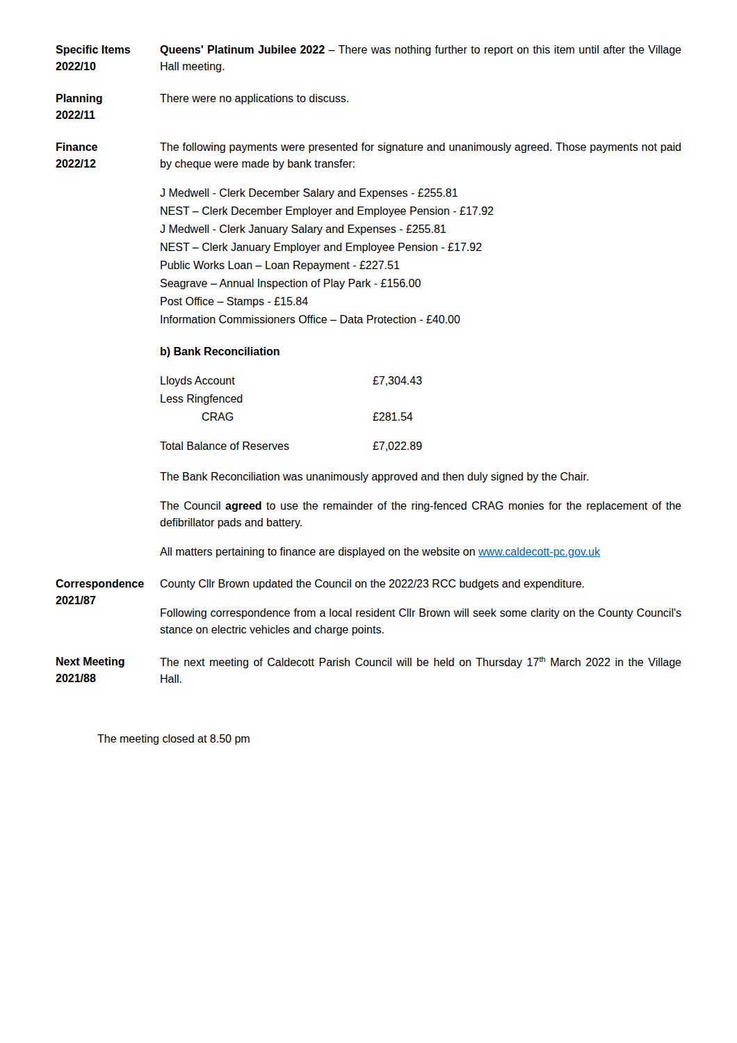| Specific Items 2022/10 | Queens' Platinum Jubilee 2022 – There was nothing further to report on this item until after the Village Hall meeting. |
| Planning 2022/11 | There were no applications to discuss. |
| Finance 2022/12 | The following payments were presented for signature and unanimously agreed. Those payments not paid by cheque were made by bank transfer: J Medwell - Clerk December Salary and Expenses - £255.81 NEST – Clerk December Employer and Employee Pension - £17.92 J Medwell - Clerk January Salary and Expenses - £255.81 NEST – Clerk January Employer and Employee Pension - £17.92 Public Works Loan – Loan Repayment - £227.51 Seagrave – Annual Inspection of Play Park - £156.00 Post Office – Stamps - £15.84 Information Commissioners Office – Data Protection - £40.00 b) Bank Reconciliation / Lloyds Account / £7,304.43 / / Less Ringfenced / / / CRAG / £281.54 / / Total Balance of Reserves / £7,022.89 / The Bank Reconciliation was unanimously approved and then duly signed by the Chair. The Council agreed to use the remainder of the ring-fenced CRAG monies for the replacement of the defibrillator pads and battery. All matters pertaining to finance are displayed on the website on www.caldecott-pc.gov.uk |
| Correspondence 2021/87 | County Cllr Brown updated the Council on the 2022/23 RCC budgets and expenditure. Following correspondence from a local resident Cllr Brown will seek some clarity on the County Council's stance on electric vehicles and charge points. |
| Next Meeting 2021/88 | The next meeting of Caldecott Parish Council will be held on Thursday 17 th March 2022 in the Village Hall. |
The meeting closed at 8.50 pm